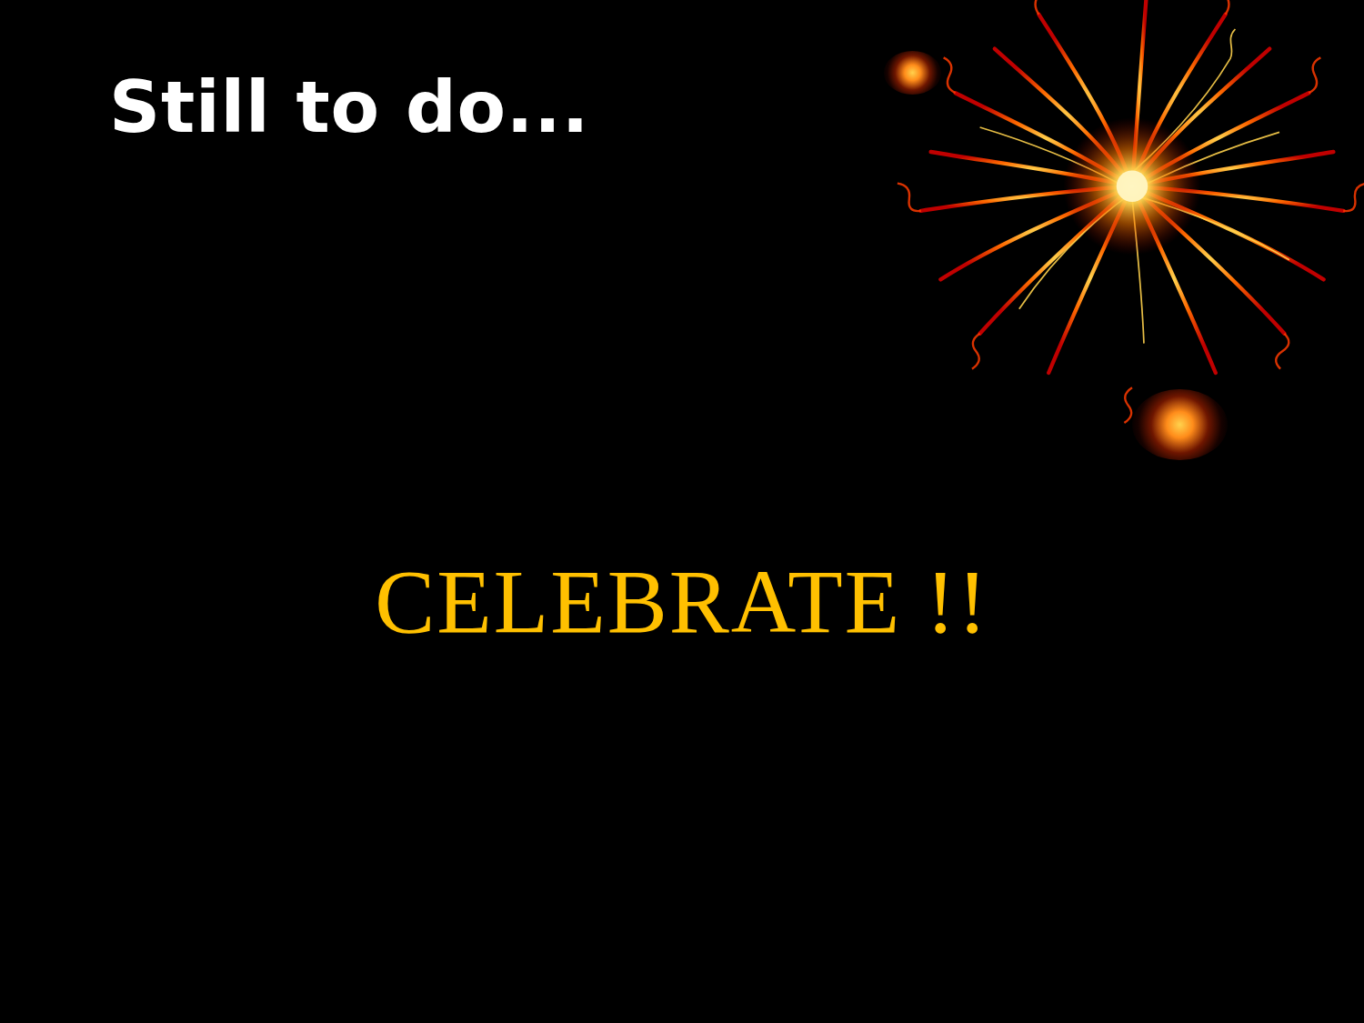Still to do...
CELEBRATE !!